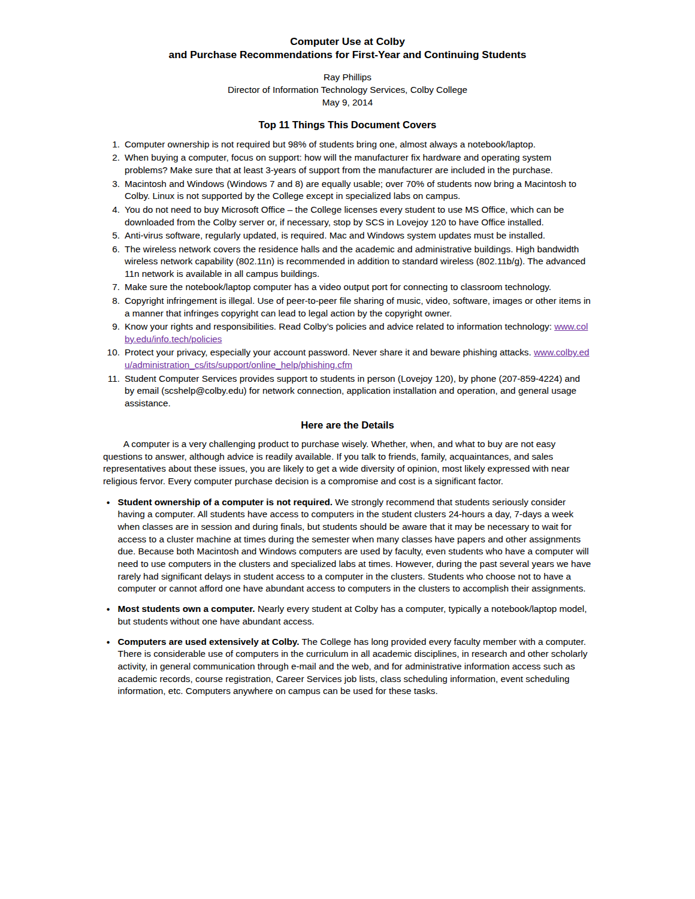Computer Use at Colby
and Purchase Recommendations for First-Year and Continuing Students
Ray Phillips
Director of Information Technology Services, Colby College
May 9, 2014
Top 11 Things This Document Covers
Computer ownership is not required but 98% of students bring one, almost always a notebook/laptop.
When buying a computer, focus on support: how will the manufacturer fix hardware and operating system problems? Make sure that at least 3-years of support from the manufacturer are included in the purchase.
Macintosh and Windows (Windows 7 and 8) are equally usable; over 70% of students now bring a Macintosh to Colby. Linux is not supported by the College except in specialized labs on campus.
You do not need to buy Microsoft Office – the College licenses every student to use MS Office, which can be downloaded from the Colby server or, if necessary, stop by SCS in Lovejoy 120 to have Office installed.
Anti-virus software, regularly updated, is required. Mac and Windows system updates must be installed.
The wireless network covers the residence halls and the academic and administrative buildings. High bandwidth wireless network capability (802.11n) is recommended in addition to standard wireless (802.11b/g). The advanced 11n network is available in all campus buildings.
Make sure the notebook/laptop computer has a video output port for connecting to classroom technology.
Copyright infringement is illegal. Use of peer-to-peer file sharing of music, video, software, images or other items in a manner that infringes copyright can lead to legal action by the copyright owner.
Know your rights and responsibilities. Read Colby’s policies and advice related to information technology: www.colby.edu/info.tech/policies
Protect your privacy, especially your account password. Never share it and beware phishing attacks. www.colby.edu/administration_cs/its/support/online_help/phishing.cfm
Student Computer Services provides support to students in person (Lovejoy 120), by phone (207-859-4224) and by email (scshelp@colby.edu) for network connection, application installation and operation, and general usage assistance.
Here are the Details
A computer is a very challenging product to purchase wisely. Whether, when, and what to buy are not easy questions to answer, although advice is readily available. If you talk to friends, family, acquaintances, and sales representatives about these issues, you are likely to get a wide diversity of opinion, most likely expressed with near religious fervor. Every computer purchase decision is a compromise and cost is a significant factor.
Student ownership of a computer is not required. We strongly recommend that students seriously consider having a computer. All students have access to computers in the student clusters 24-hours a day, 7-days a week when classes are in session and during finals, but students should be aware that it may be necessary to wait for access to a cluster machine at times during the semester when many classes have papers and other assignments due. Because both Macintosh and Windows computers are used by faculty, even students who have a computer will need to use computers in the clusters and specialized labs at times. However, during the past several years we have rarely had significant delays in student access to a computer in the clusters. Students who choose not to have a computer or cannot afford one have abundant access to computers in the clusters to accomplish their assignments.
Most students own a computer. Nearly every student at Colby has a computer, typically a notebook/laptop model, but students without one have abundant access.
Computers are used extensively at Colby. The College has long provided every faculty member with a computer. There is considerable use of computers in the curriculum in all academic disciplines, in research and other scholarly activity, in general communication through e-mail and the web, and for administrative information access such as academic records, course registration, Career Services job lists, class scheduling information, event scheduling information, etc. Computers anywhere on campus can be used for these tasks.